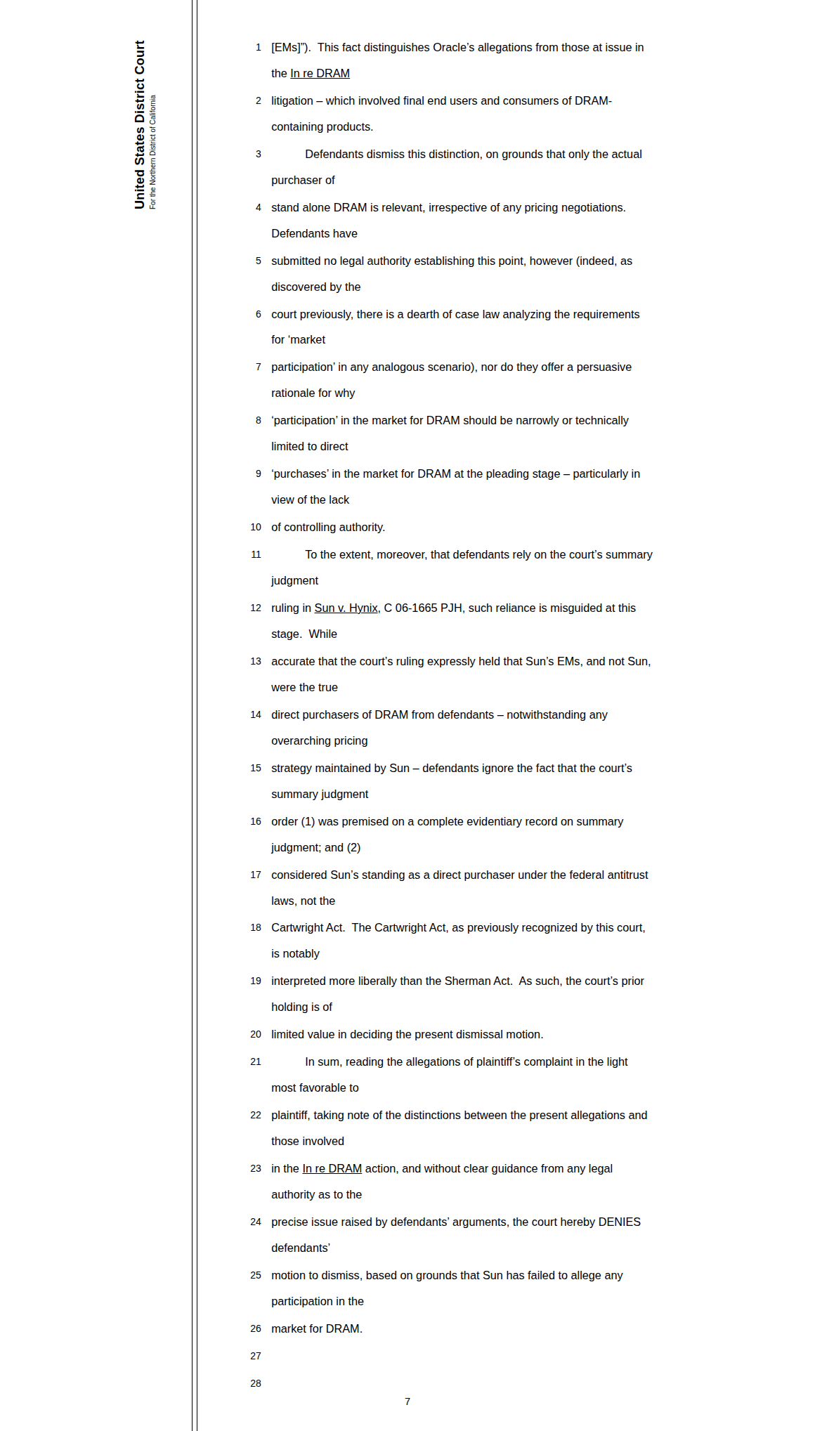United States District Court For the Northern District of California
| 1 | [EMs]”). This fact distinguishes Oracle’s allegations from those at issue in the In re DRAM |
| 2 | litigation – which involved final end users and consumers of DRAM-containing products. |
| 3 | Defendants dismiss this distinction, on grounds that only the actual purchaser of |
| 4 | stand alone DRAM is relevant, irrespective of any pricing negotiations. Defendants have |
| 5 | submitted no legal authority establishing this point, however (indeed, as discovered by the |
| 6 | court previously, there is a dearth of case law analyzing the requirements for ‘market |
| 7 | participation’ in any analogous scenario), nor do they offer a persuasive rationale for why |
| 8 | ‘participation’ in the market for DRAM should be narrowly or technically limited to direct |
| 9 | ‘purchases’ in the market for DRAM at the pleading stage – particularly in view of the lack |
| 10 | of controlling authority. |
| 11 | To the extent, moreover, that defendants rely on the court’s summary judgment |
| 12 | ruling in Sun v. Hynix , C 06-1665 PJH, such reliance is misguided at this stage. While |
| 13 | accurate that the court’s ruling expressly held that Sun’s EMs, and not Sun, were the true |
| 14 | direct purchasers of DRAM from defendants – notwithstanding any overarching pricing |
| 15 | strategy maintained by Sun – defendants ignore the fact that the court’s summary judgment |
| 16 | order (1) was premised on a complete evidentiary record on summary judgment; and (2) |
| 17 | considered Sun’s standing as a direct purchaser under the federal antitrust laws, not the |
| 18 | Cartwright Act. The Cartwright Act, as previously recognized by this court, is notably |
| 19 | interpreted more liberally than the Sherman Act. As such, the court’s prior holding is of |
| 20 | limited value in deciding the present dismissal motion. |
| 21 | In sum, reading the allegations of plaintiff’s complaint in the light most favorable to |
| 22 | plaintiff, taking note of the distinctions between the present allegations and those involved |
| 23 | in the In re DRAM action, and without clear guidance from any legal authority as to the |
| 24 | precise issue raised by defendants’ arguments, the court hereby DENIES defendants’ |
| 25 | motion to dismiss, based on grounds that Sun has failed to allege any participation in the |
| 26 | market for DRAM. |
| 27 | |
| 28 | |
7